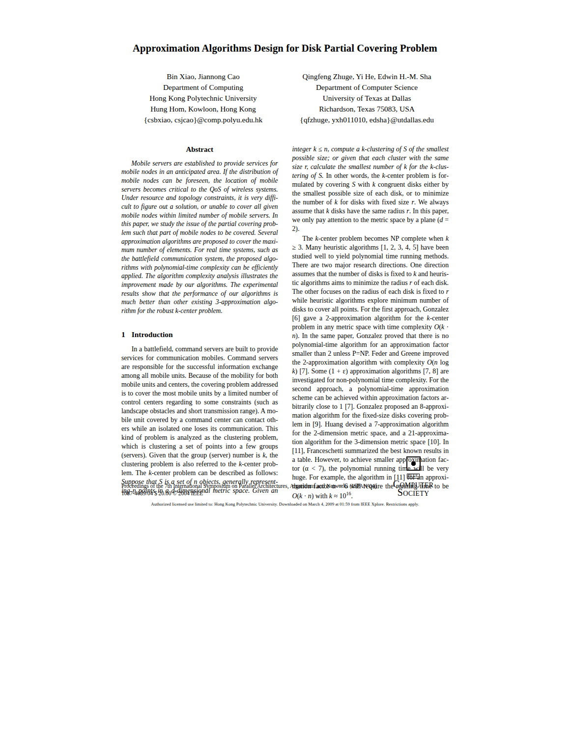Approximation Algorithms Design for Disk Partial Covering Problem
| Bin Xiao, Jiannong Cao Department of Computing Hong Kong Polytechnic University Hung Hom, Kowloon, Hong Kong {csbxiao, csjcao}@comp.polyu.edu.hk | Qingfeng Zhuge, Yi He, Edwin H.-M. Sha Department of Computer Science University of Texas at Dallas Richardson, Texas 75083, USA {qfzhuge, yxh011010, edsha}@utdallas.edu |
Abstract
Mobile servers are established to provide services for mobile nodes in an anticipated area. If the distribution of mobile nodes can be foreseen, the location of mobile servers becomes critical to the QoS of wireless systems. Under resource and topology constraints, it is very difficult to figure out a solution, or unable to cover all given mobile nodes within limited number of mobile servers. In this paper, we study the issue of the partial covering problem such that part of mobile nodes to be covered. Several approximation algorithms are proposed to cover the maximum number of elements. For real time systems, such as the battlefield communication system, the proposed algorithms with polynomial-time complexity can be efficiently applied. The algorithm complexity analysis illustrates the improvement made by our algorithms. The experimental results show that the performance of our algorithms is much better than other existing 3-approximation algorithm for the robust k-center problem.
1 Introduction
In a battlefield, command servers are built to provide services for communication mobiles. Command servers are responsible for the successful information exchange among all mobile units. Because of the mobility for both mobile units and centers, the covering problem addressed is to cover the most mobile units by a limited number of control centers regarding to some constraints (such as landscape obstacles and short transmission range). A mobile unit covered by a command center can contact others while an isolated one loses its communication. This kind of problem is analyzed as the clustering problem, which is clustering a set of points into a few groups (servers). Given that the group (server) number is k, the clustering problem is also referred to the k-center problem. The k-center problem can be described as follows: Suppose that S is a set of n objects, generally representing n points in a d-dimensional metric space. Given an integer k ≤ n, compute a k-clustering of S of the smallest possible size; or given that each cluster with the same size r, calculate the smallest number of k for the k-clustering of S. In other words, the k-center problem is formulated by covering S with k congruent disks either by the smallest possible size of each disk, or to minimize the number of k for disks with fixed size r. We always assume that k disks have the same radius r. In this paper, we only pay attention to the metric space by a plane (d = 2).
The k-center problem becomes NP complete when k ≥ 3. Many heuristic algorithms [1, 2, 3, 4, 5] have been studied well to yield polynomial time running methods. There are two major research directions. One direction assumes that the number of disks is fixed to k and heuristic algorithms aims to minimize the radius r of each disk. The other focuses on the radius of each disk is fixed to r while heuristic algorithms explore minimum number of disks to cover all points. For the first approach, Gonzalez [6] gave a 2-approximation algorithm for the k-center problem in any metric space with time complexity O(k · n). In the same paper, Gonzalez proved that there is no polynomial-time algorithm for an approximation factor smaller than 2 unless P=NP. Feder and Greene improved the 2-approximation algorithm with complexity O(n log k) [7]. Some (1 + ε) approximation algorithms [7, 8] are investigated for non-polynomial time complexity. For the second approach, a polynomial-time approximation scheme can be achieved within approximation factors arbitrarily close to 1 [7]. Gonzalez proposed an 8-approximation algorithm for the fixed-size disks covering problem in [9]. Huang devised a 7-approximation algorithm for the 2-dimension metric space, and a 21-approximation algorithm for the 3-dimension metric space [10]. In [11], Franceschetti summarized the best known results in a table. However, to achieve smaller approximation factor (α < 7), the polynomial running time will be very huge. For example, the algorithm in [11] for an approximation factor α = 6 will require the running time to be O(k · n) with k ≈ 1016.
IEEE Computer Society
Proceedings of the 7th International Symposium on Parallel Architectures, Algorithms and Networks (ISPAN’04)
1087-4089/04 $ 20.00 © 2004 IEEE
Authorized licensed use limited to: Hong Kong Polytechnic University. Downloaded on March 4, 2009 at 01:59 from IEEE Xplore. Restrictions apply.